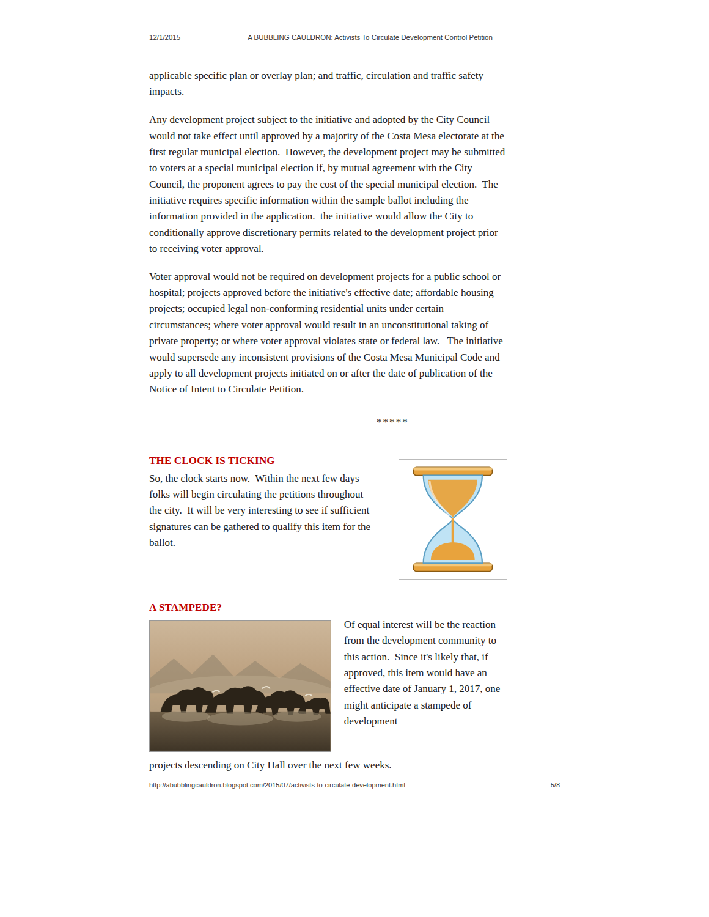12/1/2015 A BUBBLING CAULDRON: Activists To Circulate Development Control Petition
applicable specific plan or overlay plan; and traffic, circulation and traffic safety impacts.
Any development project subject to the initiative and adopted by the City Council would not take effect until approved by a majority of the Costa Mesa electorate at the first regular municipal election. However, the development project may be submitted to voters at a special municipal election if, by mutual agreement with the City Council, the proponent agrees to pay the cost of the special municipal election. The initiative requires specific information within the sample ballot including the information provided in the application. the initiative would allow the City to conditionally approve discretionary permits related to the development project prior to receiving voter approval.
Voter approval would not be required on development projects for a public school or hospital; projects approved before the initiative's effective date; affordable housing projects; occupied legal non-conforming residential units under certain circumstances; where voter approval would result in an unconstitutional taking of private property; or where voter approval violates state or federal law. The initiative would supersede any inconsistent provisions of the Costa Mesa Municipal Code and apply to all development projects initiated on or after the date of publication of the Notice of Intent to Circulate Petition.
*****
THE CLOCK IS TICKING
So, the clock starts now. Within the next few days folks will begin circulating the petitions throughout the city. It will be very interesting to see if sufficient signatures can be gathered to qualify this item for the ballot.
A STAMPEDE?
Of equal interest will be the reaction from the development community to this action. Since it's likely that, if approved, this item would have an effective date of January 1, 2017, one might anticipate a stampede of development
projects descending on City Hall over the next few weeks.
http://abubblingcauldron.blogspot.com/2015/07/activists-to-circulate-development.html 5/8